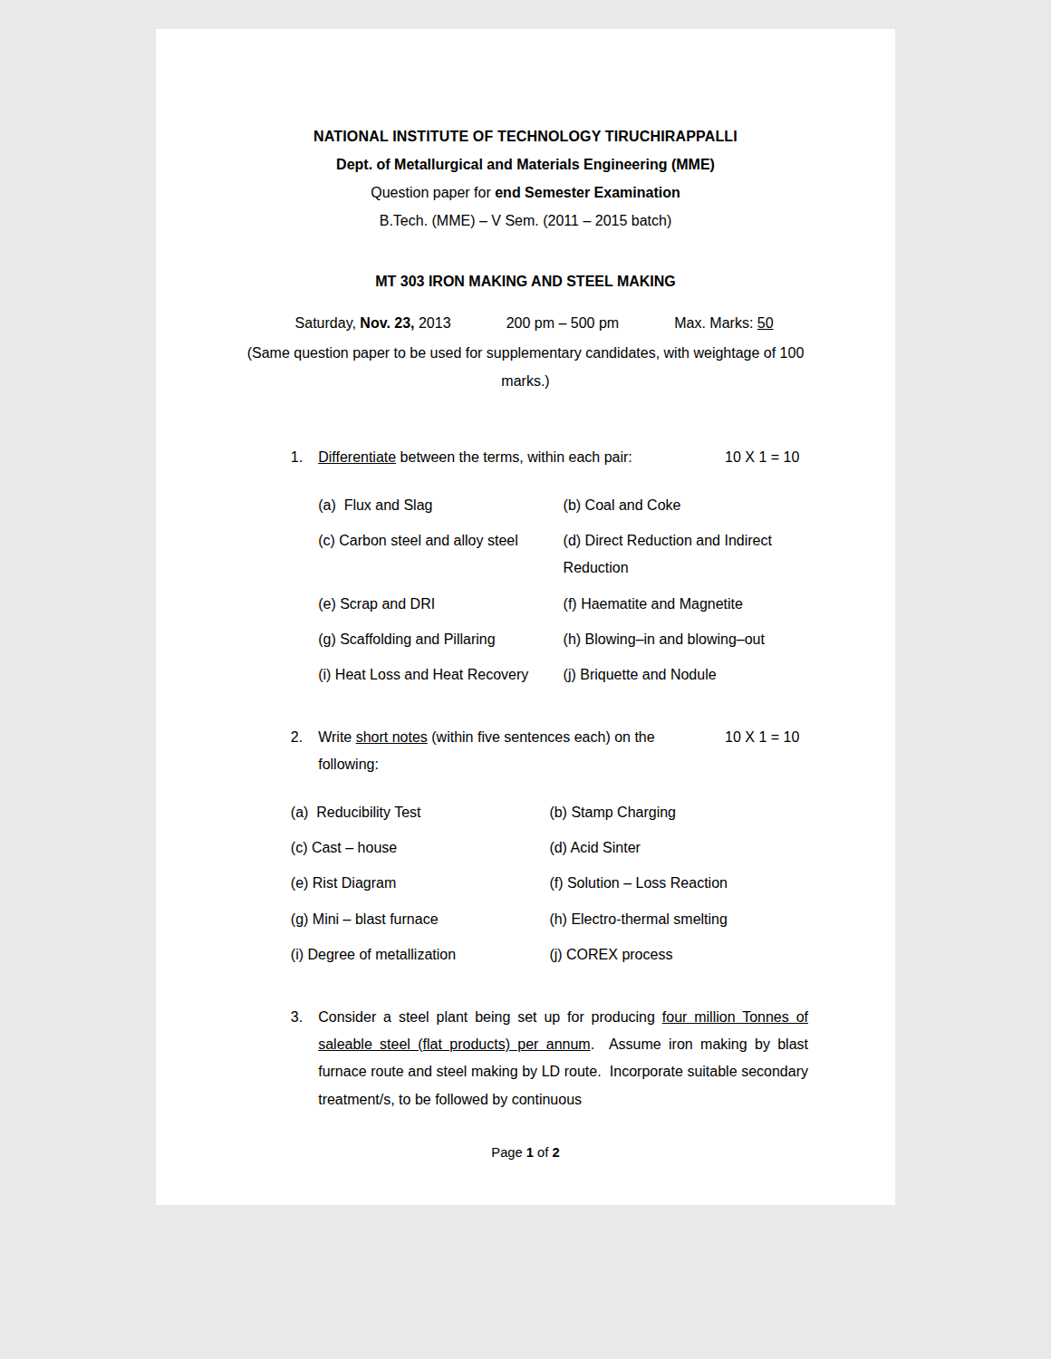NATIONAL INSTITUTE OF TECHNOLOGY TIRUCHIRAPPALLI
Dept. of Metallurgical and Materials Engineering (MME)
Question paper for end Semester Examination
B.Tech. (MME) – V Sem. (2011 – 2015 batch)
MT 303 IRON MAKING AND STEEL MAKING
Saturday, Nov. 23, 2013 200 pm – 500 pm Max. Marks: 50
(Same question paper to be used for supplementary candidates, with weightage of 100 marks.)
Differentiate between the terms, within each pair: 10 X 1 = 10
| (a) Flux and Slag | (b) Coal and Coke |
| (c) Carbon steel and alloy steel | (d) Direct Reduction and Indirect Reduction |
| (e) Scrap and DRI | (f) Haematite and Magnetite |
| (g) Scaffolding and Pillaring | (h) Blowing–in and blowing–out |
| (i) Heat Loss and Heat Recovery | (j) Briquette and Nodule |
Write short notes (within five sentences each) on the following: 10 X 1 = 10
| (a) Reducibility Test | (b) Stamp Charging |
| (c) Cast – house | (d) Acid Sinter |
| (e) Rist Diagram | (f) Solution – Loss Reaction |
| (g) Mini – blast furnace | (h) Electro-thermal smelting |
| (i) Degree of metallization | (j) COREX process |
Consider a steel plant being set up for producing four million Tonnes of saleable steel (flat products) per annum. Assume iron making by blast furnace route and steel making by LD route. Incorporate suitable secondary treatment/s, to be followed by continuous
Page 1 of 2